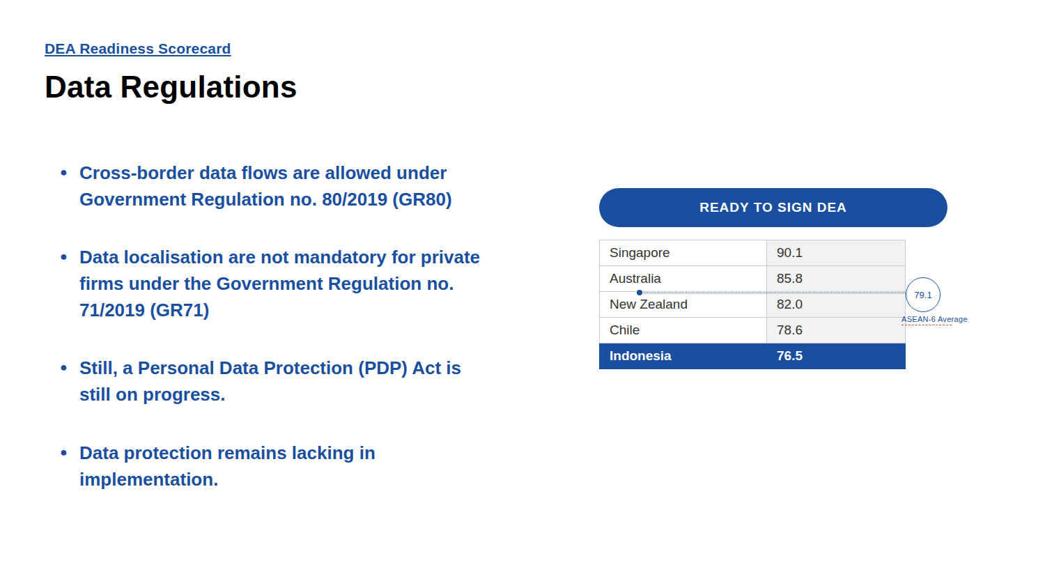DEA Readiness Scorecard
Data Regulations
Cross-border data flows are allowed under Government Regulation no. 80/2019 (GR80)
Data localisation are not mandatory for private firms under the Government Regulation no. 71/2019 (GR71)
Still, a Personal Data Protection (PDP) Act is still on progress.
Data protection remains lacking in implementation.
READY TO SIGN DEA
| Singapore | 90.1 |
| Australia | 85.8 |
| New Zealand | 82.0 |
| Chile | 78.6 |
| Indonesia | 76.5 |
79.1 ASEAN-6 Average